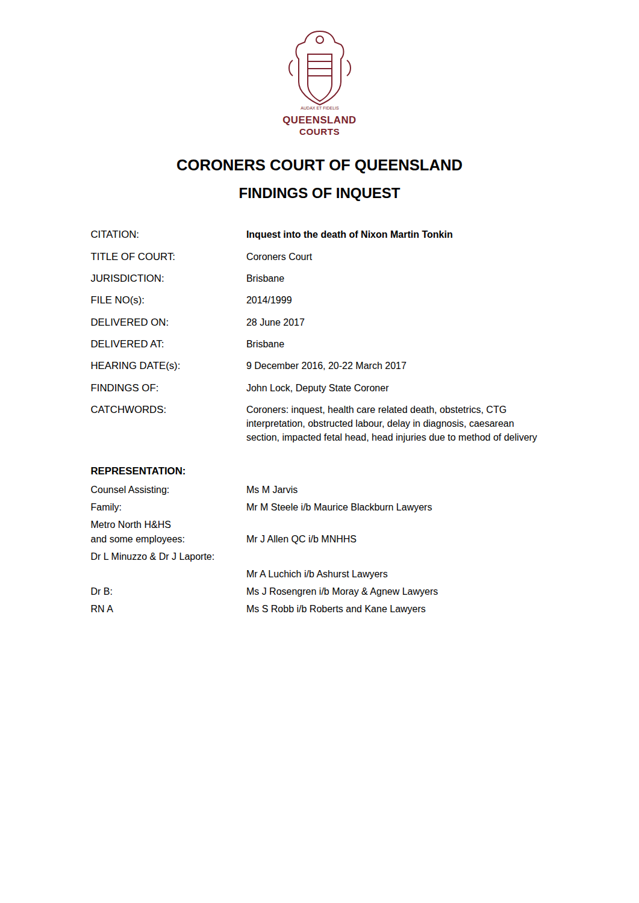AUDAX ET FIDELIS
QUEENSLAND
COURTS
CORONERS COURT OF QUEENSLAND
FINDINGS OF INQUEST
| CITATION: | Inquest into the death of Nixon Martin Tonkin |
| TITLE OF COURT: | Coroners Court |
| JURISDICTION: | Brisbane |
| FILE NO(s): | 2014/1999 |
| DELIVERED ON: | 28 June 2017 |
| DELIVERED AT: | Brisbane |
| HEARING DATE(s): | 9 December 2016, 20-22 March 2017 |
| FINDINGS OF: | John Lock, Deputy State Coroner |
| CATCHWORDS: | Coroners: inquest, health care related death, obstetrics, CTG interpretation, obstructed labour, delay in diagnosis, caesarean section, impacted fetal head, head injuries due to method of delivery |
REPRESENTATION:
| Counsel Assisting: | Ms M Jarvis |
| Family: | Mr M Steele i/b Maurice Blackburn Lawyers |
| Metro North H&HS and some employees: | Mr J Allen QC i/b MNHHS |
| Dr L Minuzzo & Dr J Laporte: | |
| | Mr A Luchich i/b Ashurst Lawyers |
| Dr B: | Ms J Rosengren i/b Moray & Agnew Lawyers |
| RN A | Ms S Robb i/b Roberts and Kane Lawyers |